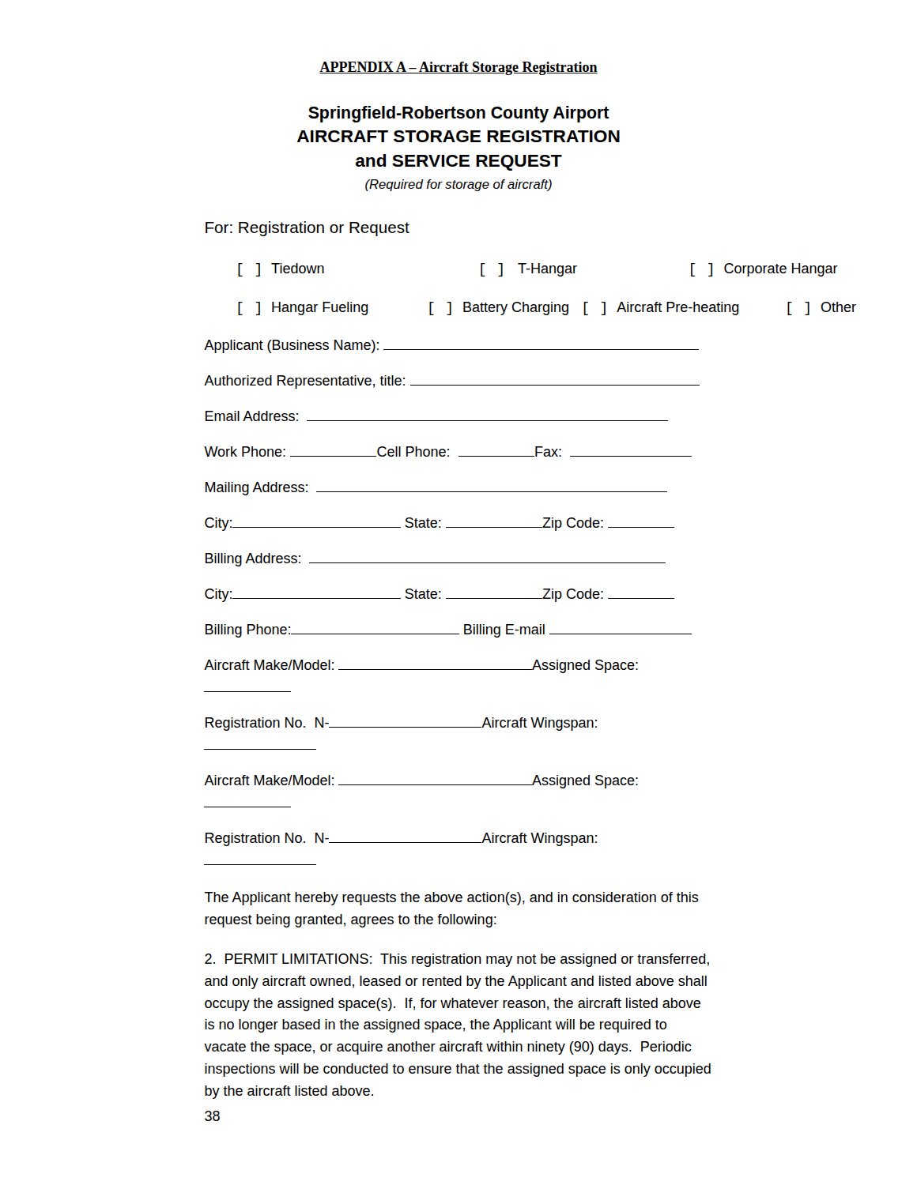APPENDIX A – Aircraft Storage Registration
Springfield-Robertson County Airport
AIRCRAFT STORAGE REGISTRATION
and SERVICE REQUEST
(Required for storage of aircraft)
For: Registration or Request
[ ] Tiedown [ ] T-Hangar [ ] Corporate Hangar
[ ] Hangar Fueling [ ] Battery Charging [ ] Aircraft Pre-heating [ ] Other
Applicant (Business Name):
Authorized Representative, title:
Email Address:
Work Phone: Cell Phone: Fax:
Mailing Address:
City: State: Zip Code:
Billing Address:
City: State: Zip Code:
Billing Phone: Billing E-mail
Aircraft Make/Model: Assigned Space:
Registration No. N- Aircraft Wingspan:
Aircraft Make/Model: Assigned Space:
Registration No. N- Aircraft Wingspan:
The Applicant hereby requests the above action(s), and in consideration of this request being granted, agrees to the following:
2. PERMIT LIMITATIONS: This registration may not be assigned or transferred, and only aircraft owned, leased or rented by the Applicant and listed above shall occupy the assigned space(s). If, for whatever reason, the aircraft listed above is no longer based in the assigned space, the Applicant will be required to vacate the space, or acquire another aircraft within ninety (90) days. Periodic inspections will be conducted to ensure that the assigned space is only occupied by the aircraft listed above.
38